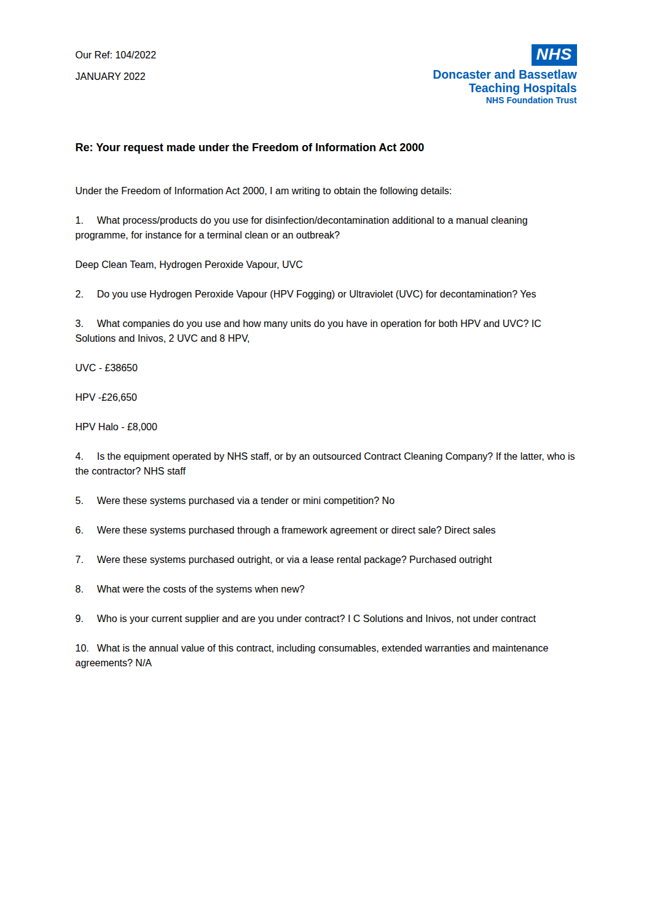Our Ref: 104/2022
JANUARY 2022
NHS
Doncaster and Bassetlaw
Teaching Hospitals
NHS Foundation Trust
Re: Your request made under the Freedom of Information Act 2000
Under the Freedom of Information Act 2000, I am writing to obtain the following details:
1. What process/products do you use for disinfection/decontamination additional to a manual cleaning programme, for instance for a terminal clean or an outbreak?
Deep Clean Team, Hydrogen Peroxide Vapour, UVC
2. Do you use Hydrogen Peroxide Vapour (HPV Fogging) or Ultraviolet (UVC) for decontamination? Yes
3. What companies do you use and how many units do you have in operation for both HPV and UVC? IC Solutions and Inivos, 2 UVC and 8 HPV,
UVC - £38650
HPV -£26,650
HPV Halo - £8,000
4. Is the equipment operated by NHS staff, or by an outsourced Contract Cleaning Company? If the latter, who is the contractor? NHS staff
5. Were these systems purchased via a tender or mini competition? No
6. Were these systems purchased through a framework agreement or direct sale? Direct sales
7. Were these systems purchased outright, or via a lease rental package? Purchased outright
8. What were the costs of the systems when new?
9. Who is your current supplier and are you under contract? I C Solutions and Inivos, not under contract
10. What is the annual value of this contract, including consumables, extended warranties and maintenance agreements? N/A